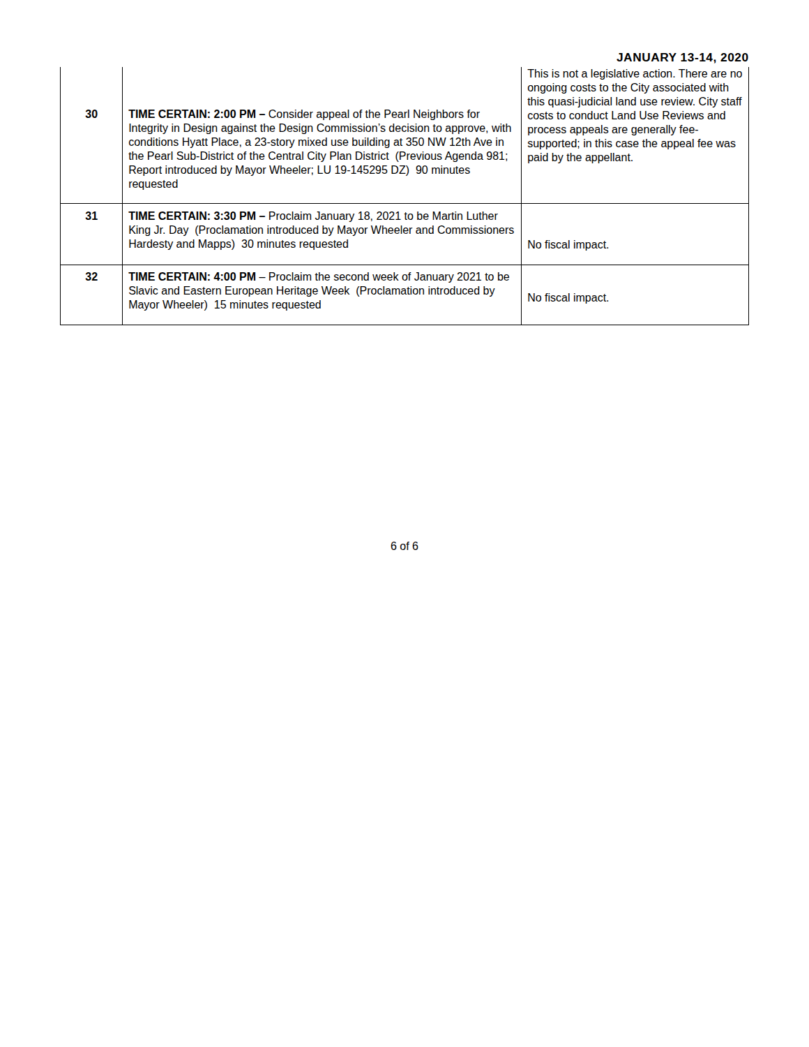JANUARY 13-14, 2020
| 30 | TIME CERTAIN: 2:00 PM – Consider appeal of the Pearl Neighbors for Integrity in Design against the Design Commission’s decision to approve, with conditions Hyatt Place, a 23-story mixed use building at 350 NW 12th Ave in the Pearl Sub-District of the Central City Plan District (Previous Agenda 981; Report introduced by Mayor Wheeler; LU 19-145295 DZ) 90 minutes requested | This is not a legislative action. There are no ongoing costs to the City associated with this quasi-judicial land use review. City staff costs to conduct Land Use Reviews and process appeals are generally fee-supported; in this case the appeal fee was paid by the appellant. |
| 31 | TIME CERTAIN: 3:30 PM – Proclaim January 18, 2021 to be Martin Luther King Jr. Day (Proclamation introduced by Mayor Wheeler and Commissioners Hardesty and Mapps) 30 minutes requested | No fiscal impact. |
| 32 | TIME CERTAIN: 4:00 PM – Proclaim the second week of January 2021 to be Slavic and Eastern European Heritage Week (Proclamation introduced by Mayor Wheeler) 15 minutes requested | No fiscal impact. |
6 of 6